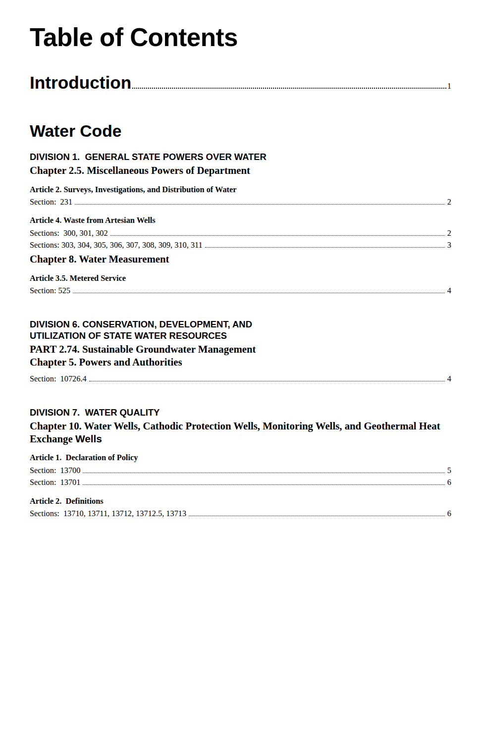Table of Contents
Introduction 1
Water Code
DIVISION 1. GENERAL STATE POWERS OVER WATER
Chapter 2.5. Miscellaneous Powers of Department
Article 2. Surveys, Investigations, and Distribution of Water
Section: 231 2
Article 4. Waste from Artesian Wells
Sections: 300, 301, 302 2
Sections: 303, 304, 305, 306, 307, 308, 309, 310, 311 3
Chapter 8. Water Measurement
Article 3.5. Metered Service
Section: 525 4
DIVISION 6. CONSERVATION, DEVELOPMENT, AND
UTILIZATION OF STATE WATER RESOURCES
PART 2.74. Sustainable Groundwater Management
Chapter 5. Powers and Authorities
Section: 10726.4 4
DIVISION 7. WATER QUALITY
Chapter 10. Water Wells, Cathodic Protection Wells, Monitoring Wells, and Geothermal Heat Exchange Wells
Article 1. Declaration of Policy
Section: 13700 5
Section: 13701 6
Article 2. Definitions
Sections: 13710, 13711, 13712, 13712.5, 13713 6